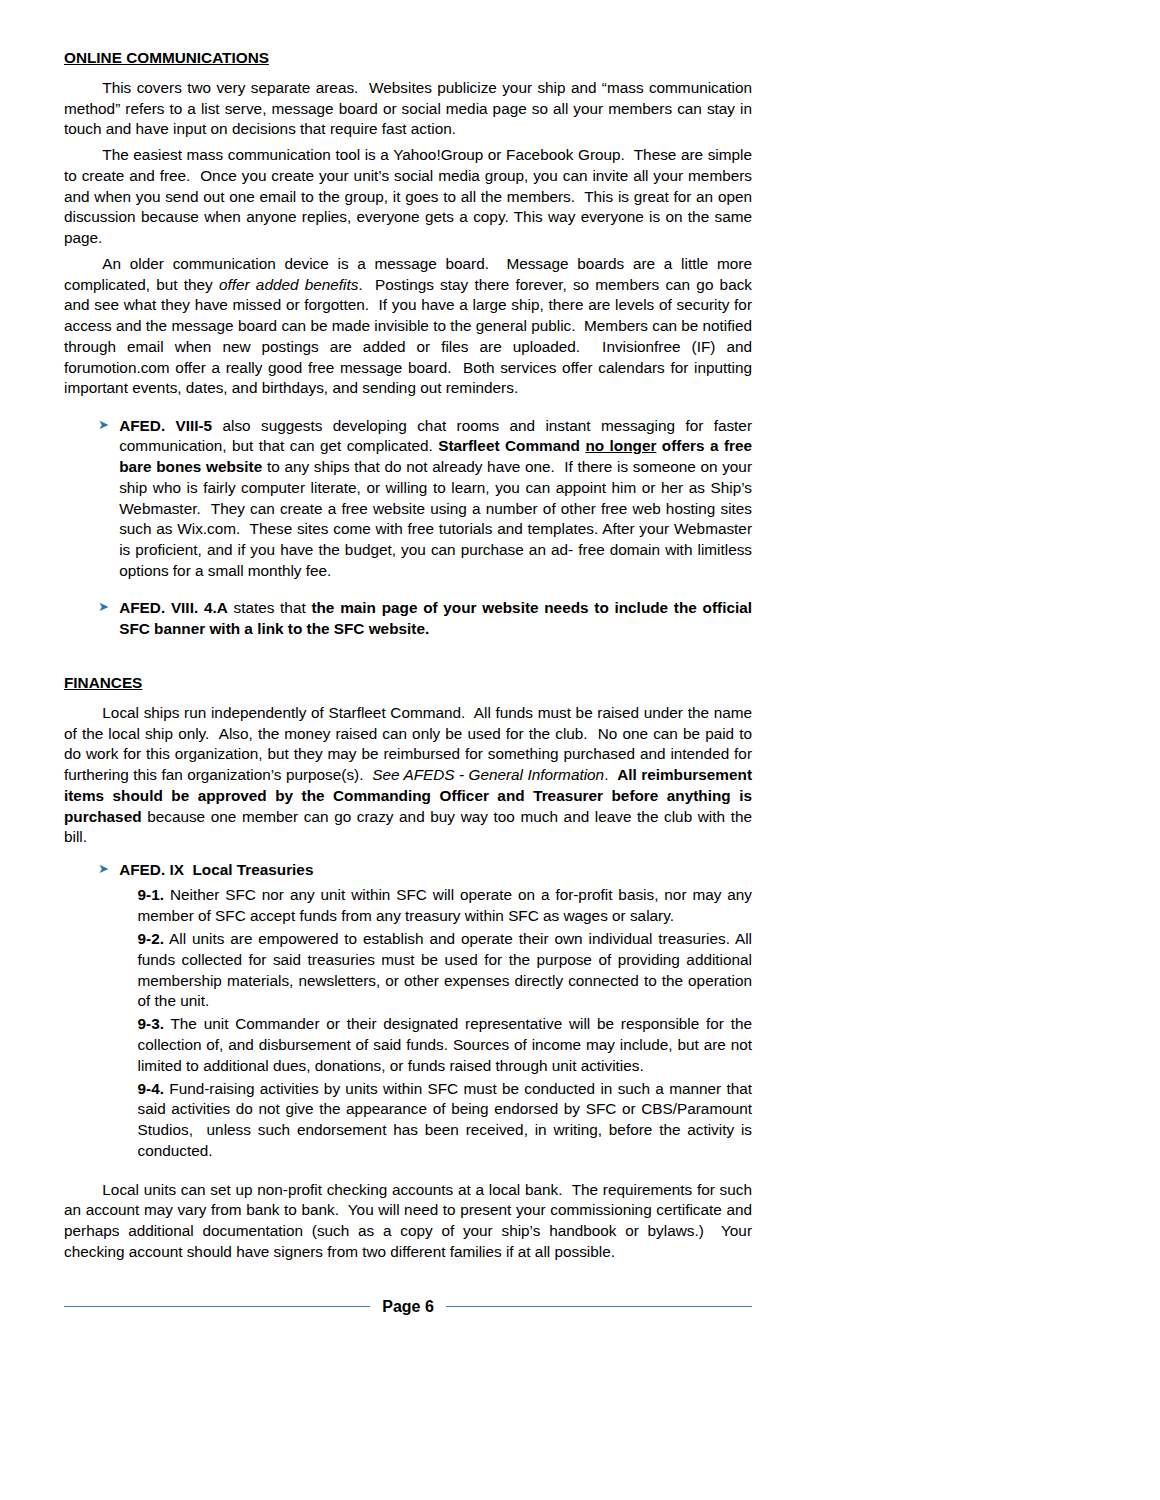ONLINE COMMUNICATIONS
This covers two very separate areas. Websites publicize your ship and “mass communication method” refers to a list serve, message board or social media page so all your members can stay in touch and have input on decisions that require fast action.
The easiest mass communication tool is a Yahoo!Group or Facebook Group. These are simple to create and free. Once you create your unit’s social media group, you can invite all your members and when you send out one email to the group, it goes to all the members. This is great for an open discussion because when anyone replies, everyone gets a copy. This way everyone is on the same page.
An older communication device is a message board. Message boards are a little more complicated, but they offer added benefits. Postings stay there forever, so members can go back and see what they have missed or forgotten. If you have a large ship, there are levels of security for access and the message board can be made invisible to the general public. Members can be notified through email when new postings are added or files are uploaded. Invisionfree (IF) and forumotion.com offer a really good free message board. Both services offer calendars for inputting important events, dates, and birthdays, and sending out reminders.
AFED. VIII-5 also suggests developing chat rooms and instant messaging for faster communication, but that can get complicated. Starfleet Command no longer offers a free bare bones website to any ships that do not already have one. If there is someone on your ship who is fairly computer literate, or willing to learn, you can appoint him or her as Ship’s Webmaster. They can create a free website using a number of other free web hosting sites such as Wix.com. These sites come with free tutorials and templates. After your Webmaster is proficient, and if you have the budget, you can purchase an ad- free domain with limitless options for a small monthly fee.
AFED. VIII. 4.A states that the main page of your website needs to include the official SFC banner with a link to the SFC website.
FINANCES
Local ships run independently of Starfleet Command. All funds must be raised under the name of the local ship only. Also, the money raised can only be used for the club. No one can be paid to do work for this organization, but they may be reimbursed for something purchased and intended for furthering this fan organization’s purpose(s). See AFEDS - General Information. All reimbursement items should be approved by the Commanding Officer and Treasurer before anything is purchased because one member can go crazy and buy way too much and leave the club with the bill.
AFED. IX Local Treasuries
9-1. Neither SFC nor any unit within SFC will operate on a for-profit basis, nor may any member of SFC accept funds from any treasury within SFC as wages or salary.
9-2. All units are empowered to establish and operate their own individual treasuries. All funds collected for said treasuries must be used for the purpose of providing additional membership materials, newsletters, or other expenses directly connected to the operation of the unit.
9-3. The unit Commander or their designated representative will be responsible for the collection of, and disbursement of said funds. Sources of income may include, but are not limited to additional dues, donations, or funds raised through unit activities.
9-4. Fund-raising activities by units within SFC must be conducted in such a manner that said activities do not give the appearance of being endorsed by SFC or CBS/Paramount Studios, unless such endorsement has been received, in writing, before the activity is conducted.
Local units can set up non-profit checking accounts at a local bank. The requirements for such an account may vary from bank to bank. You will need to present your commissioning certificate and perhaps additional documentation (such as a copy of your ship’s handbook or bylaws.) Your checking account should have signers from two different families if at all possible.
Page 6